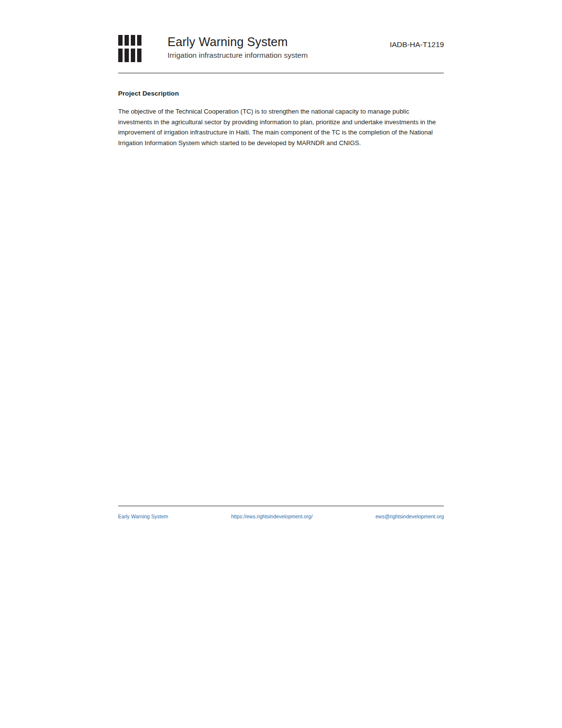Early Warning System
Irrigation infrastructure information system
IADB-HA-T1219
Project Description
The objective of the Technical Cooperation (TC) is to strengthen the national capacity to manage public investments in the agricultural sector by providing information to plan, prioritize and undertake investments in the improvement of irrigation infrastructure in Haiti. The main component of the TC is the completion of the National Irrigation Information System which started to be developed by MARNDR and CNIGS.
Early Warning System
https://ews.rightsindevelopment.org/
ews@rightsindevelopment.org